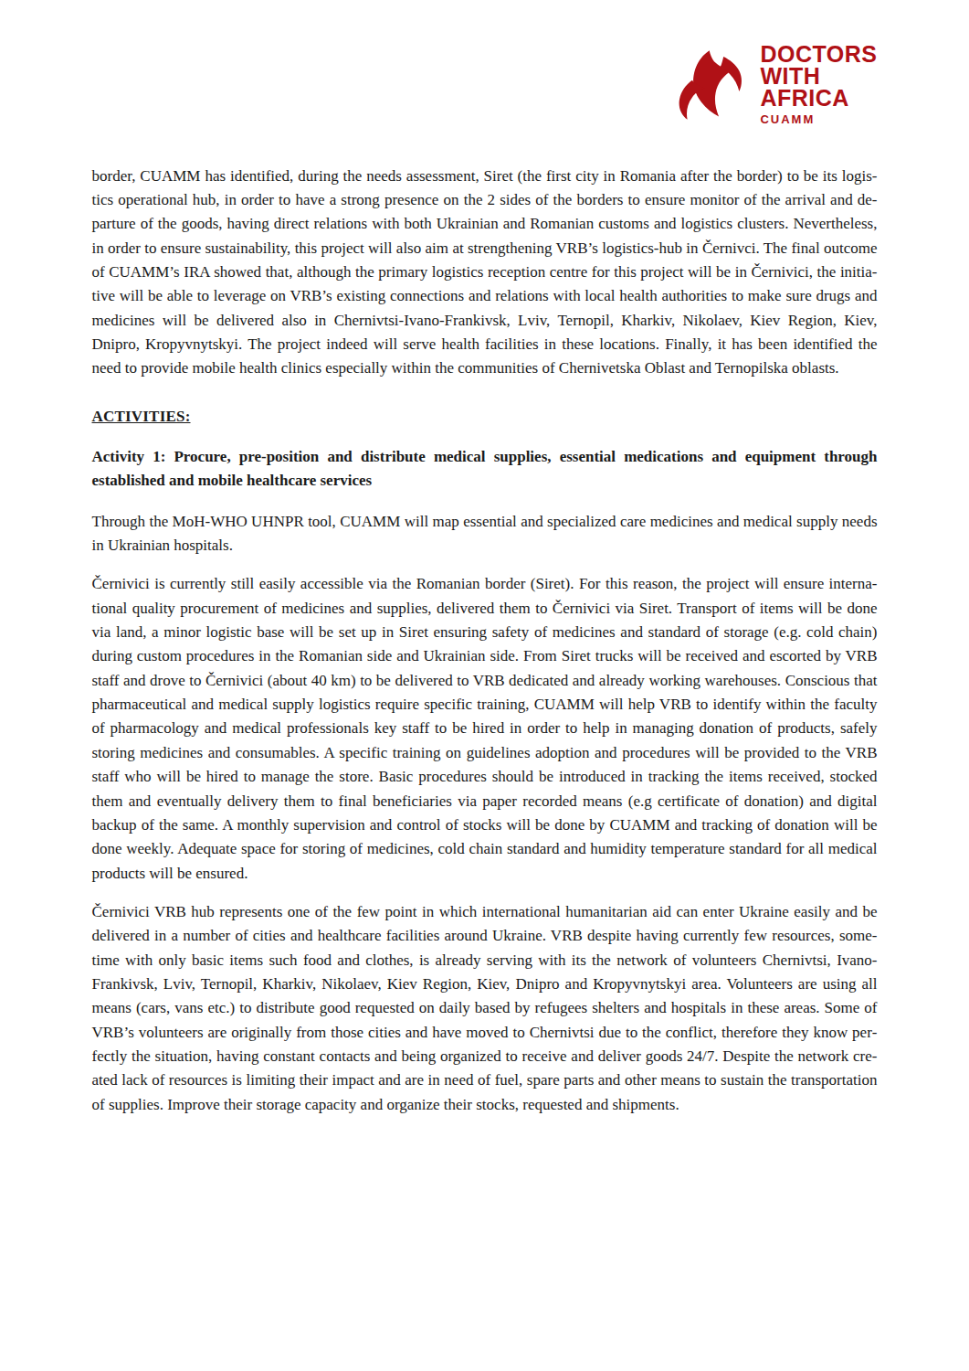CUAMM emblem
Doctors
with
Africa CUAMM
border, CUAMM has identified, during the needs assessment, Siret (the first city in Romania after the border) to be its logistics operational hub, in order to have a strong presence on the 2 sides of the borders to ensure monitor of the arrival and departure of the goods, having direct relations with both Ukrainian and Romanian customs and logistics clusters. Nevertheless, in order to ensure sustainability, this project will also aim at strengthening VRB’s logistics-hub in Černivci. The final outcome of CUAMM’s IRA showed that, although the primary logistics reception centre for this project will be in Černivici, the initiative will be able to leverage on VRB’s existing connections and relations with local health authorities to make sure drugs and medicines will be delivered also in Chernivtsi-Ivano-Frankivsk, Lviv, Ternopil, Kharkiv, Nikolaev, Kiev Region, Kiev, Dnipro, Kropyvnytskyi. The project indeed will serve health facilities in these locations. Finally, it has been identified the need to provide mobile health clinics especially within the communities of Chernivetska Oblast and Ternopilska oblasts.
ACTIVITIES:
Activity 1: Procure, pre-position and distribute medical supplies, essential medications and equipment through established and mobile healthcare services
Through the MoH-WHO UHNPR tool, CUAMM will map essential and specialized care medicines and medical supply needs in Ukrainian hospitals.
Černivici is currently still easily accessible via the Romanian border (Siret). For this reason, the project will ensure international quality procurement of medicines and supplies, delivered them to Černivici via Siret. Transport of items will be done via land, a minor logistic base will be set up in Siret ensuring safety of medicines and standard of storage (e.g. cold chain) during custom procedures in the Romanian side and Ukrainian side. From Siret trucks will be received and escorted by VRB staff and drove to Černivici (about 40 km) to be delivered to VRB dedicated and already working warehouses. Conscious that pharmaceutical and medical supply logistics require specific training, CUAMM will help VRB to identify within the faculty of pharmacology and medical professionals key staff to be hired in order to help in managing donation of products, safely storing medicines and consumables. A specific training on guidelines adoption and procedures will be provided to the VRB staff who will be hired to manage the store. Basic procedures should be introduced in tracking the items received, stocked them and eventually delivery them to final beneficiaries via paper recorded means (e.g certificate of donation) and digital backup of the same. A monthly supervision and control of stocks will be done by CUAMM and tracking of donation will be done weekly. Adequate space for storing of medicines, cold chain standard and humidity temperature standard for all medical products will be ensured.
Černivici VRB hub represents one of the few point in which international humanitarian aid can enter Ukraine easily and be delivered in a number of cities and healthcare facilities around Ukraine. VRB despite having currently few resources, sometime with only basic items such food and clothes, is already serving with its the network of volunteers Chernivtsi, Ivano-Frankivsk, Lviv, Ternopil, Kharkiv, Nikolaev, Kiev Region, Kiev, Dnipro and Kropyvnytskyi area. Volunteers are using all means (cars, vans etc.) to distribute good requested on daily based by refugees shelters and hospitals in these areas. Some of VRB’s volunteers are originally from those cities and have moved to Chernivtsi due to the conflict, therefore they know perfectly the situation, having constant contacts and being organized to receive and deliver goods 24/7. Despite the network created lack of resources is limiting their impact and are in need of fuel, spare parts and other means to sustain the transportation of supplies. Improve their storage capacity and organize their stocks, requested and shipments.